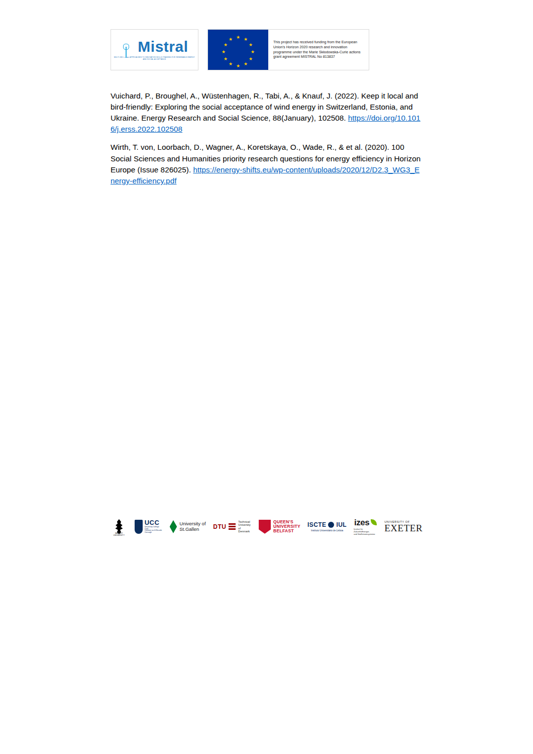Mistral
Multi-sectoral approaches to innovative skills training for renewable energy and social acceptance
★ ★ ★ ★ ★ ★ ★ ★ ★ ★ ★ ★
This project has received funding from the European Union's Horizon 2020 research and innovation programme under the Marie Skłodowska-Curie actions grant agreement MISTRAL No 813837
Vuichard, P., Broughel, A., Wüstenhagen, R., Tabi, A., & Knauf, J. (2022). Keep it local and bird-friendly: Exploring the social acceptance of wind energy in Switzerland, Estonia, and Ukraine. Energy Research and Social Science, 88(January), 102508. https://doi.org/10.1016/j.erss.2022.102508
Wirth, T. von, Loorbach, D., Wagner, A., Koretskaya, O., Wade, R., & et al. (2020). 100 Social Sciences and Humanities priority research questions for energy efficiency in Horizon Europe (Issue 826025). https://energy-shifts.eu/wp-content/uploads/2020/12/D2.3_WG3_Energy-efficiency.pdf
MASSEY UNIVERSITY
UCC
University College Cork
Coláiste na hOllscoile Corcaigh
University of St.Gallen
DTU
Technical
University of
Denmark
QUEEN'S
UNIVERSITY
BELFAST
ISCTE IUL
Instituto Universitário de Lisboa
izes
Institut für ZukunftsEnergie-
und Stoffstromsysteme
UNIVERSITY OF
EXETER